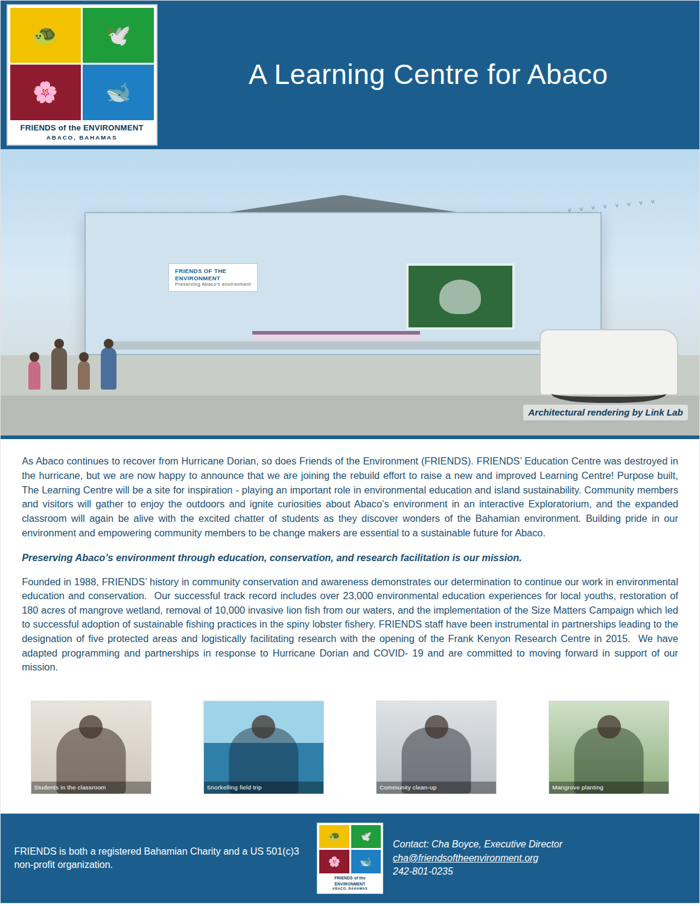🐢
🕊️
🌸
🐋
FRIENDS of the ENVIRONMENT ABACO, BAHAMAS
A Learning Centre for Abaco
ᵛ ᵛ ᵛ ᵛ ᵛ ᵛ ᵛ ᵛ
FRIENDS OF THE
ENVIRONMENTPreserving Abaco's environment
Architectural rendering by Link Lab
As Abaco continues to recover from Hurricane Dorian, so does Friends of the Environment (FRIENDS). FRIENDS’ Education Centre was destroyed in the hurricane, but we are now happy to announce that we are joining the rebuild effort to raise a new and improved Learning Centre! Purpose built, The Learning Centre will be a site for inspiration - playing an important role in environmental education and island sustainability. Community members and visitors will gather to enjoy the outdoors and ignite curiosities about Abaco’s environment in an interactive Exploratorium, and the expanded classroom will again be alive with the excited chatter of students as they discover wonders of the Bahamian environment. Building pride in our environment and empowering community members to be change makers are essential to a sustainable future for Abaco.
Preserving Abaco’s environment through education, conservation, and research facilitation is our mission.
Founded in 1988, FRIENDS’ history in community conservation and awareness demonstrates our determination to continue our work in environmental education and conservation. Our successful track record includes over 23,000 environmental education experiences for local youths, restoration of 180 acres of mangrove wetland, removal of 10,000 invasive lion fish from our waters, and the implementation of the Size Matters Campaign which led to successful adoption of sustainable fishing practices in the spiny lobster fishery. FRIENDS staff have been instrumental in partnerships leading to the designation of five protected areas and logistically facilitating research with the opening of the Frank Kenyon Research Centre in 2015. We have adapted programming and partnerships in response to Hurricane Dorian and COVID- 19 and are committed to moving forward in support of our mission.
Students in the classroom
Snorkelling field trip
Community clean-up
Mangrove planting
FRIENDS is both a registered Bahamian Charity and a US 501(c)3 non-profit organization.
🐢
🕊️
🌸
🐋
FRIENDS of the ENVIRONMENT ABACO, BAHAMAS
Contact: Cha Boyce, Executive Director
cha@friendsoftheenvironment.org
242-801-0235